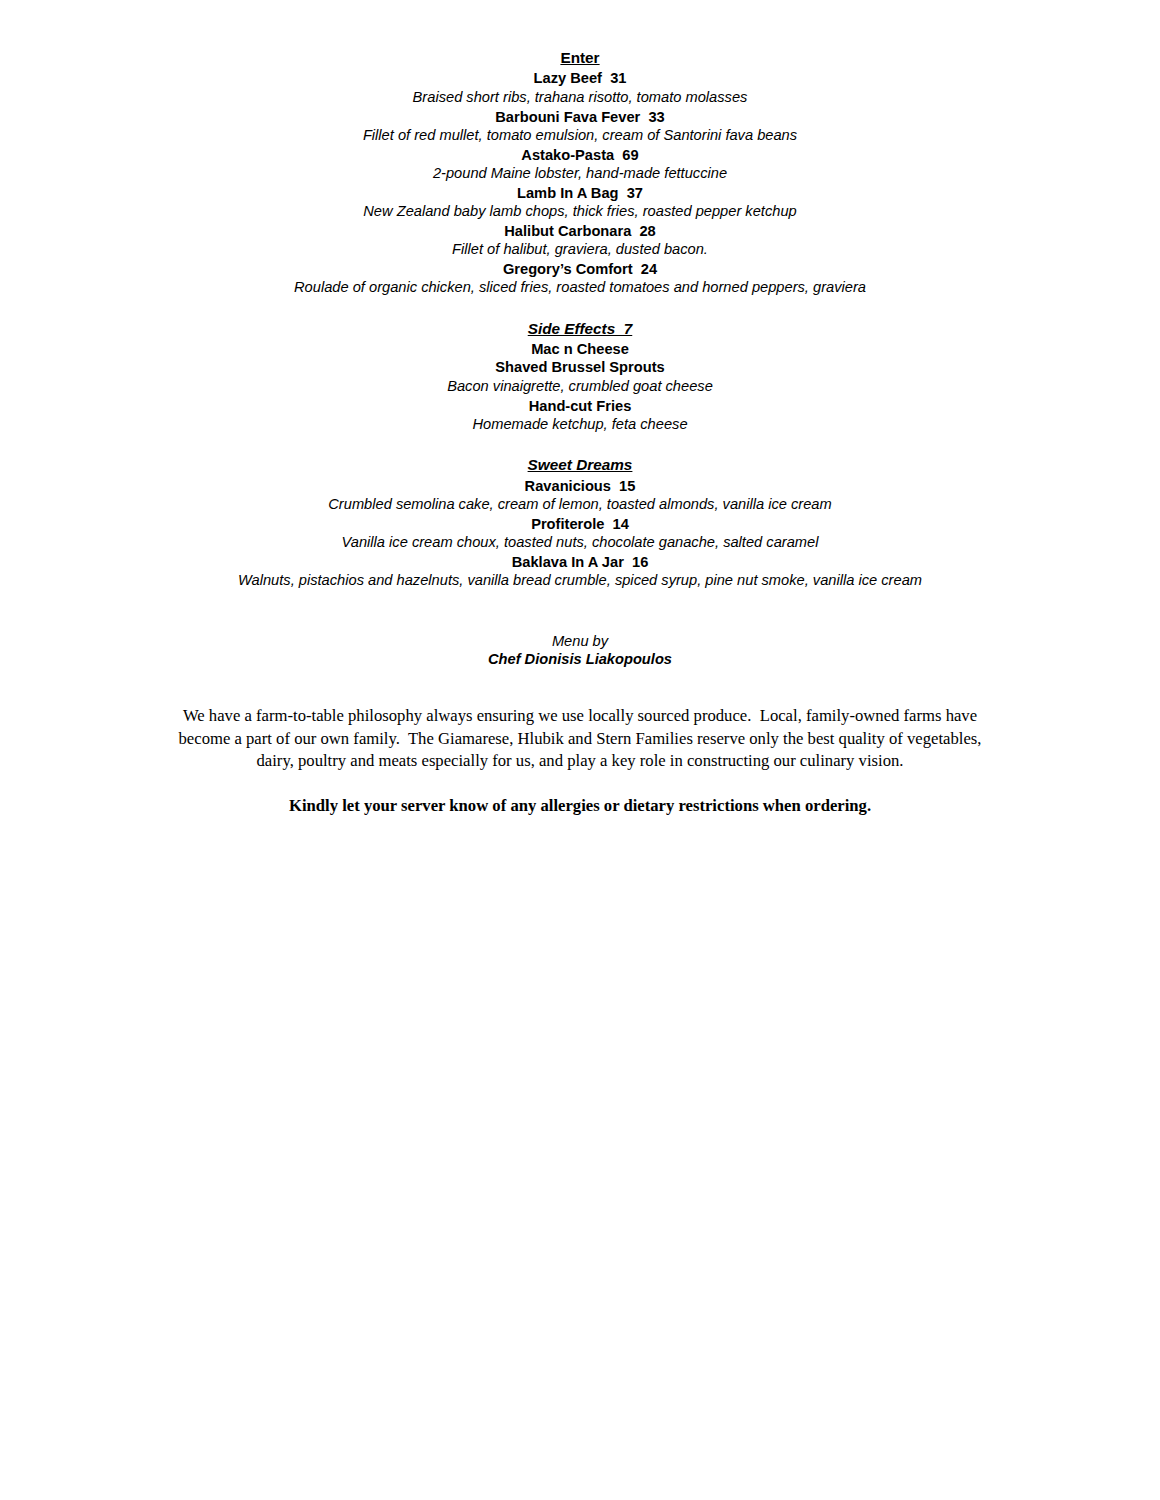Enter
Lazy Beef 31
Braised short ribs, trahana risotto, tomato molasses
Barbouni Fava Fever 33
Fillet of red mullet, tomato emulsion, cream of Santorini fava beans
Astako-Pasta 69
2-pound Maine lobster, hand-made fettuccine
Lamb In A Bag 37
New Zealand baby lamb chops, thick fries, roasted pepper ketchup
Halibut Carbonara 28
Fillet of halibut, graviera, dusted bacon.
Gregory’s Comfort 24
Roulade of organic chicken, sliced fries, roasted tomatoes and horned peppers, graviera
Side Effects 7
Mac n Cheese
Shaved Brussel Sprouts
Bacon vinaigrette, crumbled goat cheese
Hand-cut Fries
Homemade ketchup, feta cheese
Sweet Dreams
Ravanicious 15
Crumbled semolina cake, cream of lemon, toasted almonds, vanilla ice cream
Profiterole 14
Vanilla ice cream choux, toasted nuts, chocolate ganache, salted caramel
Baklava In A Jar 16
Walnuts, pistachios and hazelnuts, vanilla bread crumble, spiced syrup, pine nut smoke, vanilla ice cream
Menu by
Chef Dionisis Liakopoulos
We have a farm-to-table philosophy always ensuring we use locally sourced produce. Local, family-owned farms have become a part of our own family. The Giamarese, Hlubik and Stern Families reserve only the best quality of vegetables, dairy, poultry and meats especially for us, and play a key role in constructing our culinary vision.
Kindly let your server know of any allergies or dietary restrictions when ordering.